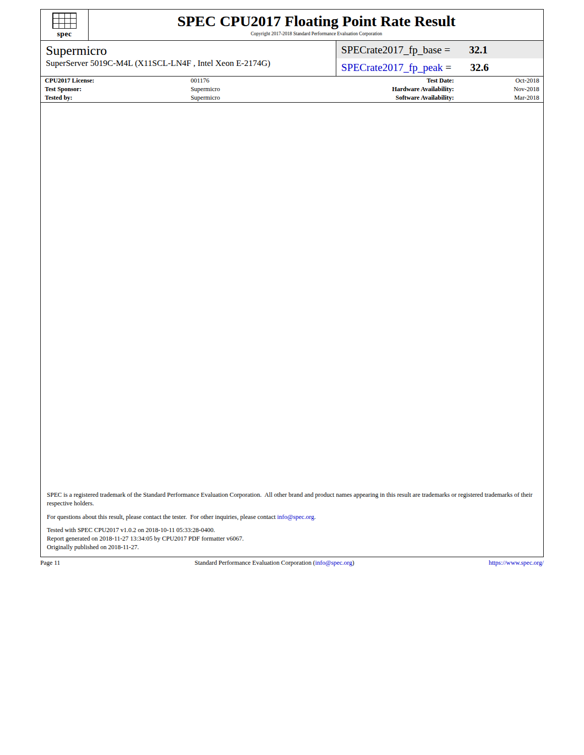spec
SPEC CPU2017 Floating Point Rate Result
Copyright 2017-2018 Standard Performance Evaluation Corporation
Supermicro
SuperServer 5019C-M4L (X11SCL-LN4F , Intel Xeon E-2174G)
SPECrate2017_fp_base = 32.1
SPECrate2017_fp_peak = 32.6
| CPU2017 License: | 001176 | Test Date: | Oct-2018 |
| Test Sponsor: | Supermicro | Hardware Availability: | Nov-2018 |
| Tested by: | Supermicro | Software Availability: | Mar-2018 |
SPEC is a registered trademark of the Standard Performance Evaluation Corporation. All other brand and product names appearing in this result are trademarks or registered trademarks of their respective holders.
For questions about this result, please contact the tester. For other inquiries, please contact info@spec.org.
Tested with SPEC CPU2017 v1.0.2 on 2018-10-11 05:33:28-0400.
Report generated on 2018-11-27 13:34:05 by CPU2017 PDF formatter v6067.
Originally published on 2018-11-27.
Page 11
Standard Performance Evaluation Corporation (info@spec.org)
https://www.spec.org/